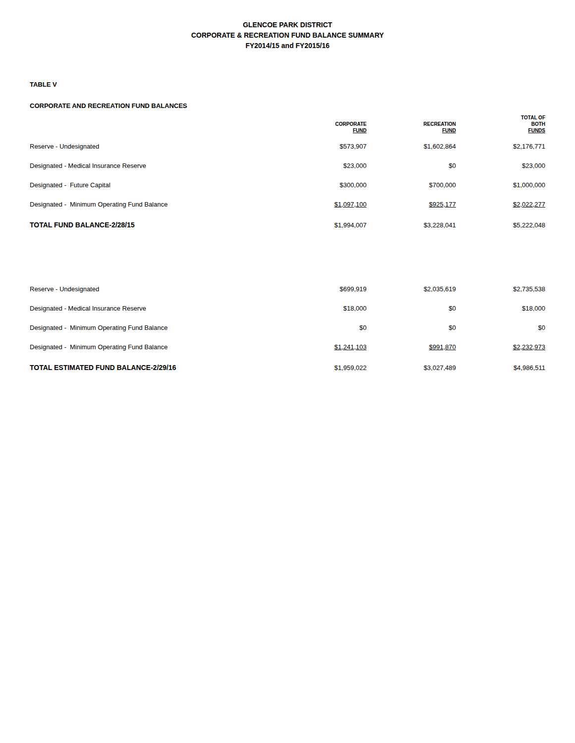GLENCOE PARK DISTRICT
CORPORATE & RECREATION FUND BALANCE SUMMARY
FY2014/15 and FY2015/16
TABLE V
CORPORATE AND RECREATION FUND BALANCES
| | CORPORATE FUND | RECREATION FUND | TOTAL OF BOTH FUNDS |
| --- | --- | --- | --- |
| Reserve - Undesignated | $573,907 | $1,602,864 | $2,176,771 |
| Designated - Medical Insurance Reserve | $23,000 | $0 | $23,000 |
| Designated - Future Capital | $300,000 | $700,000 | $1,000,000 |
| Designated - Minimum Operating Fund Balance | $1,097,100 | $925,177 | $2,022,277 |
| TOTAL FUND BALANCE-2/28/15 | $1,994,007 | $3,228,041 | $5,222,048 |
| Reserve - Undesignated | $699,919 | $2,035,619 | $2,735,538 |
| Designated - Medical Insurance Reserve | $18,000 | $0 | $18,000 |
| Designated - Minimum Operating Fund Balance | $0 | $0 | $0 |
| Designated - Minimum Operating Fund Balance | $1,241,103 | $991,870 | $2,232,973 |
| TOTAL ESTIMATED FUND BALANCE-2/29/16 | $1,959,022 | $3,027,489 | $4,986,511 |